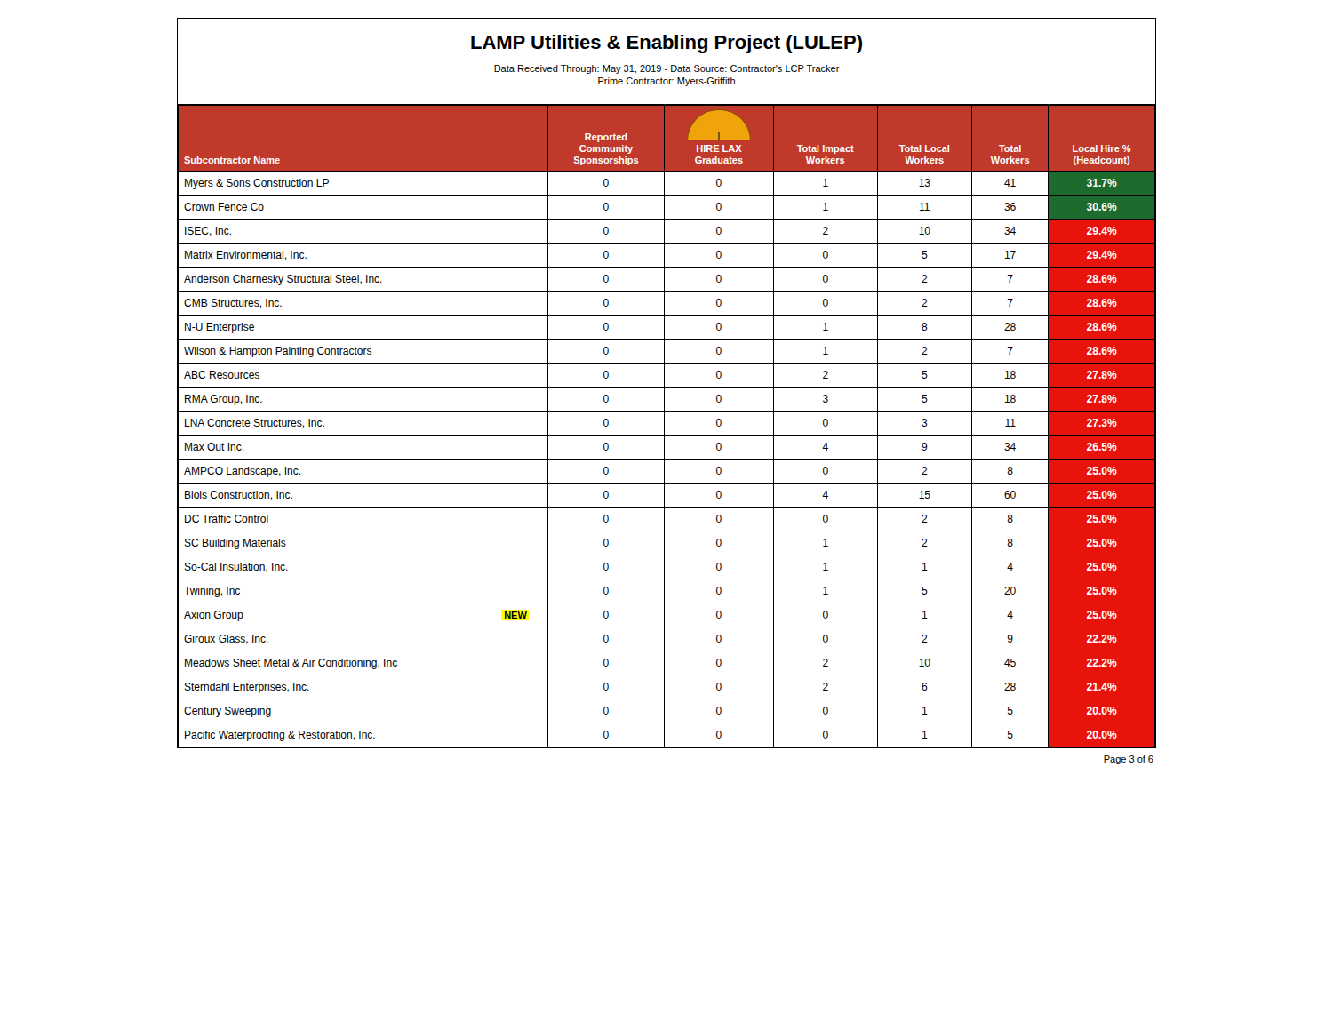LAMP Utilities & Enabling Project (LULEP)
Data Received Through: May 31, 2019 - Data Source: Contractor's LCP Tracker
Prime Contractor: Myers-Griffith
| Subcontractor Name | | Reported Community Sponsorships | HIRE LAX Graduates | Total Impact Workers | Total Local Workers | Total Workers | Local Hire % (Headcount) |
| --- | --- | --- | --- | --- | --- | --- | --- |
| Myers & Sons Construction LP | | 0 | 0 | 1 | 13 | 41 | 31.7% |
| Crown Fence Co | | 0 | 0 | 1 | 11 | 36 | 30.6% |
| ISEC, Inc. | | 0 | 0 | 2 | 10 | 34 | 29.4% |
| Matrix Environmental, Inc. | | 0 | 0 | 0 | 5 | 17 | 29.4% |
| Anderson Charnesky Structural Steel, Inc. | | 0 | 0 | 0 | 2 | 7 | 28.6% |
| CMB Structures, Inc. | | 0 | 0 | 0 | 2 | 7 | 28.6% |
| N-U Enterprise | | 0 | 0 | 1 | 8 | 28 | 28.6% |
| Wilson & Hampton Painting Contractors | | 0 | 0 | 1 | 2 | 7 | 28.6% |
| ABC Resources | | 0 | 0 | 2 | 5 | 18 | 27.8% |
| RMA Group, Inc. | | 0 | 0 | 3 | 5 | 18 | 27.8% |
| LNA Concrete Structures, Inc. | | 0 | 0 | 0 | 3 | 11 | 27.3% |
| Max Out Inc. | | 0 | 0 | 4 | 9 | 34 | 26.5% |
| AMPCO Landscape, Inc. | | 0 | 0 | 0 | 2 | 8 | 25.0% |
| Blois Construction, Inc. | | 0 | 0 | 4 | 15 | 60 | 25.0% |
| DC Traffic Control | | 0 | 0 | 0 | 2 | 8 | 25.0% |
| SC Building Materials | | 0 | 0 | 1 | 2 | 8 | 25.0% |
| So-Cal Insulation, Inc. | | 0 | 0 | 1 | 1 | 4 | 25.0% |
| Twining, Inc | | 0 | 0 | 1 | 5 | 20 | 25.0% |
| Axion Group | NEW | 0 | 0 | 0 | 1 | 4 | 25.0% |
| Giroux Glass, Inc. | | 0 | 0 | 0 | 2 | 9 | 22.2% |
| Meadows Sheet Metal & Air Conditioning, Inc | | 0 | 0 | 2 | 10 | 45 | 22.2% |
| Sterndahl Enterprises, Inc. | | 0 | 0 | 2 | 6 | 28 | 21.4% |
| Century Sweeping | | 0 | 0 | 0 | 1 | 5 | 20.0% |
| Pacific Waterproofing & Restoration, Inc. | | 0 | 0 | 0 | 1 | 5 | 20.0% |
Page 3 of 6